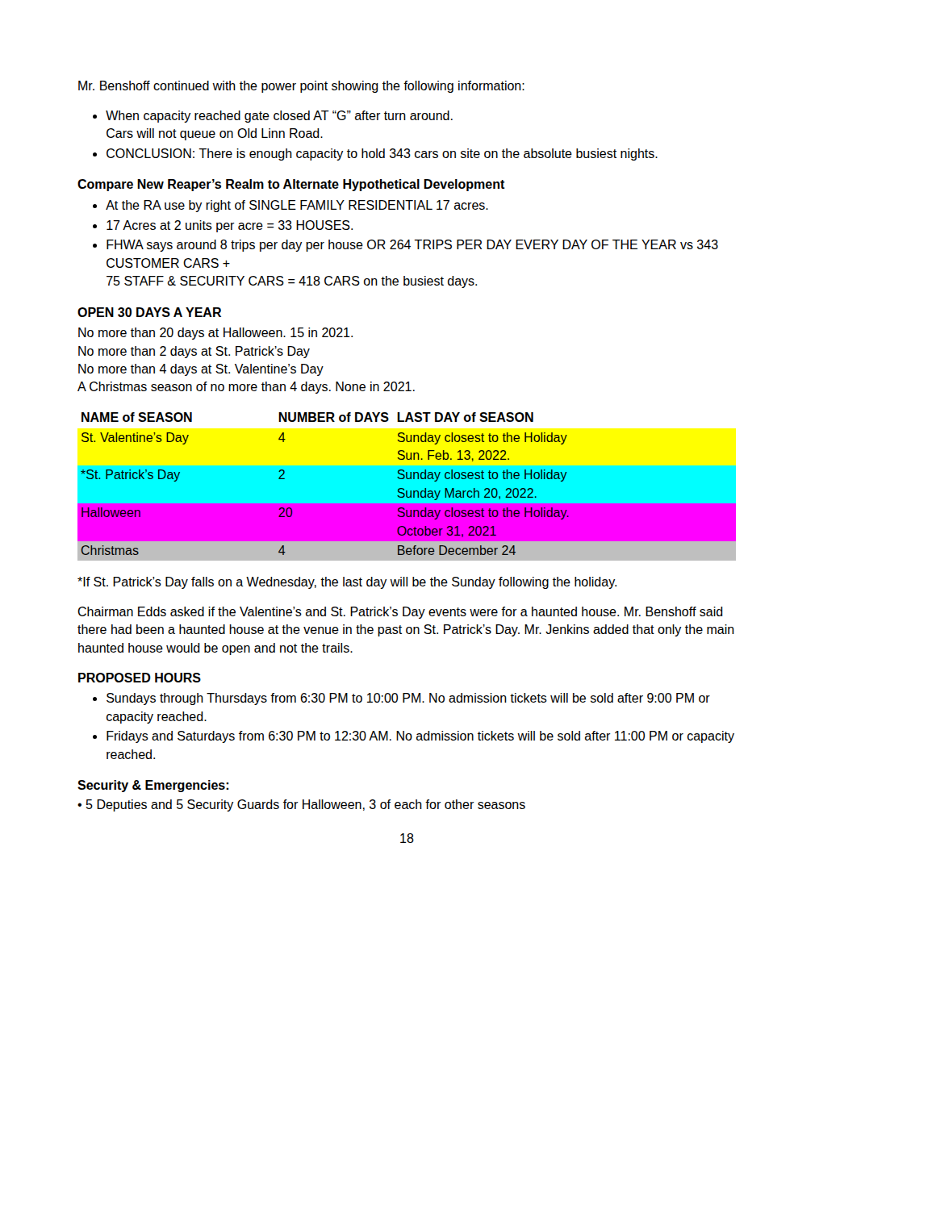Mr. Benshoff continued with the power point showing the following information:
When capacity reached gate closed AT “G” after turn around.
Cars will not queue on Old Linn Road.
CONCLUSION: There is enough capacity to hold 343 cars on site on the absolute busiest nights.
Compare New Reaper’s Realm to Alternate Hypothetical Development
At the RA use by right of SINGLE FAMILY RESIDENTIAL 17 acres.
17 Acres at 2 units per acre = 33 HOUSES.
FHWA says around 8 trips per day per house OR 264 TRIPS PER DAY EVERY DAY OF THE YEAR vs 343 CUSTOMER CARS +
75 STAFF & SECURITY CARS = 418 CARS on the busiest days.
OPEN 30 DAYS A YEAR
No more than 20 days at Halloween. 15 in 2021.
No more than 2 days at St. Patrick’s Day
No more than 4 days at St. Valentine’s Day
A Christmas season of no more than 4 days. None in 2021.
| NAME of SEASON | NUMBER of DAYS | LAST DAY of SEASON |
| --- | --- | --- |
| St. Valentine’s Day | 4 | Sunday closest to the Holiday Sun. Feb. 13, 2022. |
| *St. Patrick’s Day | 2 | Sunday closest to the Holiday Sunday March 20, 2022. |
| Halloween | 20 | Sunday closest to the Holiday. October 31, 2021 |
| Christmas | 4 | Before December 24 |
*If St. Patrick’s Day falls on a Wednesday, the last day will be the Sunday following the holiday.
Chairman Edds asked if the Valentine’s and St. Patrick’s Day events were for a haunted house. Mr. Benshoff said there had been a haunted house at the venue in the past on St. Patrick’s Day. Mr. Jenkins added that only the main haunted house would be open and not the trails.
PROPOSED HOURS
Sundays through Thursdays from 6:30 PM to 10:00 PM. No admission tickets will be sold after 9:00 PM or capacity reached.
Fridays and Saturdays from 6:30 PM to 12:30 AM. No admission tickets will be sold after 11:00 PM or capacity reached.
Security & Emergencies:
• 5 Deputies and 5 Security Guards for Halloween, 3 of each for other seasons
18